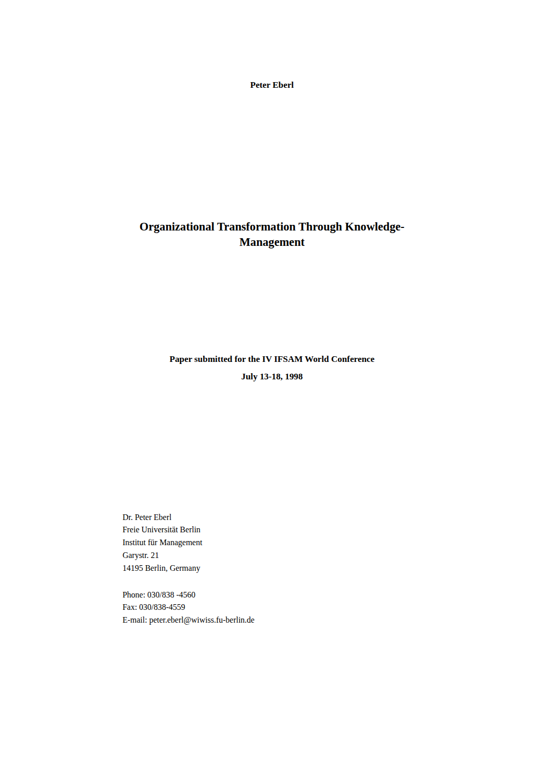Peter Eberl
Organizational Transformation Through Knowledge-Management
Paper submitted for the IV IFSAM World Conference
July 13-18, 1998
Dr. Peter Eberl
Freie Universität Berlin
Institut für Management
Garystr. 21
14195 Berlin, Germany
Phone: 030/838 -4560
Fax: 030/838-4559
E-mail: peter.eberl@wiwiss.fu-berlin.de